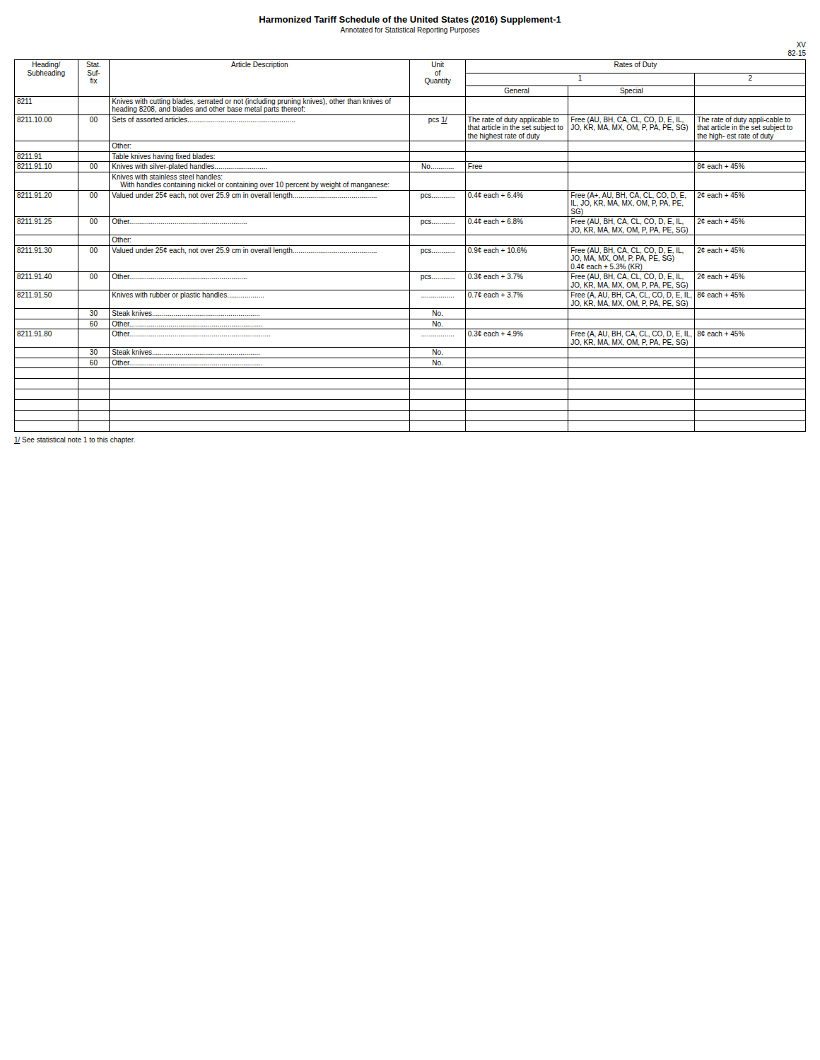Harmonized Tariff Schedule of the United States (2016) Supplement-1
Annotated for Statistical Reporting Purposes
XV
82-15
| Heading/ Subheading | Stat. Suf- fix | Article Description | Unit of Quantity | Rates of Duty |
| --- | --- | --- | --- | --- |
| 1 | 2 |
| | | | | General | Special | |
| 8211 | | Knives with cutting blades, serrated or not (including pruning knives), other than knives of heading 8208, and blades and other base metal parts thereof: | | | | |
| 8211.10.00 | 00 | Sets of assorted articles ....................................................... | pcs 1/ | The rate of duty applicable to that article in the set subject to the highest rate of duty | Free (AU, BH, CA, CL, CO, D, E, IL, JO, KR, MA, MX, OM, P, PA, PE, SG) | The rate of duty appli-cable to that article in the set subject to the high- est rate of duty |
| | | Other: | | | | |
| 8211.91 | | Table knives having fixed blades: | | | | |
| 8211.91.10 | 00 | Knives with silver-plated handles ........................... | No ............ | Free | | 8¢ each + 45% |
| | | Knives with stainless steel handles: With handles containing nickel or containing over 10 percent by weight of manganese: | | | | |
| 8211.91.20 | 00 | Valued under 25¢ each, not over 25.9 cm in overall length ........................................... | pcs ............ | 0.4¢ each + 6.4% | Free (A+, AU, BH, CA, CL, CO, D, E, IL, JO, KR, MA, MX, OM, P, PA, PE, SG) | 2¢ each + 45% |
| 8211.91.25 | 00 | Other ............................................................ | pcs ............ | 0.4¢ each + 6.8% | Free (AU, BH, CA, CL, CO, D, E, IL, JO, KR, MA, MX, OM, P, PA, PE, SG) | 2¢ each + 45% |
| | | Other: | | | | |
| 8211.91.30 | 00 | Valued under 25¢ each, not over 25.9 cm in overall length ........................................... | pcs ............ | 0.9¢ each + 10.6% | Free (AU, BH, CA, CL, CO, D, E, IL, JO, MA, MX, OM, P, PA, PE, SG) 0.4¢ each + 5.3% (KR) | 2¢ each + 45% |
| 8211.91.40 | 00 | Other ............................................................ | pcs ............ | 0.3¢ each + 3.7% | Free (AU, BH, CA, CL, CO, D, E, IL, JO, KR, MA, MX, OM, P, PA, PE, SG) | 2¢ each + 45% |
| 8211.91.50 | | Knives with rubber or plastic handles ................... | ................. | 0.7¢ each + 3.7% | Free (A, AU, BH, CA, CL, CO, D, E, IL, JO, KR, MA, MX, OM, P, PA, PE, SG) | 8¢ each + 45% |
| | 30 | Steak knives ....................................................... | No. | | | |
| | 60 | Other .................................................................... | No. | | | |
| 8211.91.80 | | Other ........................................................................ | ................. | 0.3¢ each + 4.9% | Free (A, AU, BH, CA, CL, CO, D, E, IL, JO, KR, MA, MX, OM, P, PA, PE, SG) | 8¢ each + 45% |
| | 30 | Steak knives ....................................................... | No. | | | |
| | 60 | Other .................................................................... | No. | | | |
1/ See statistical note 1 to this chapter.